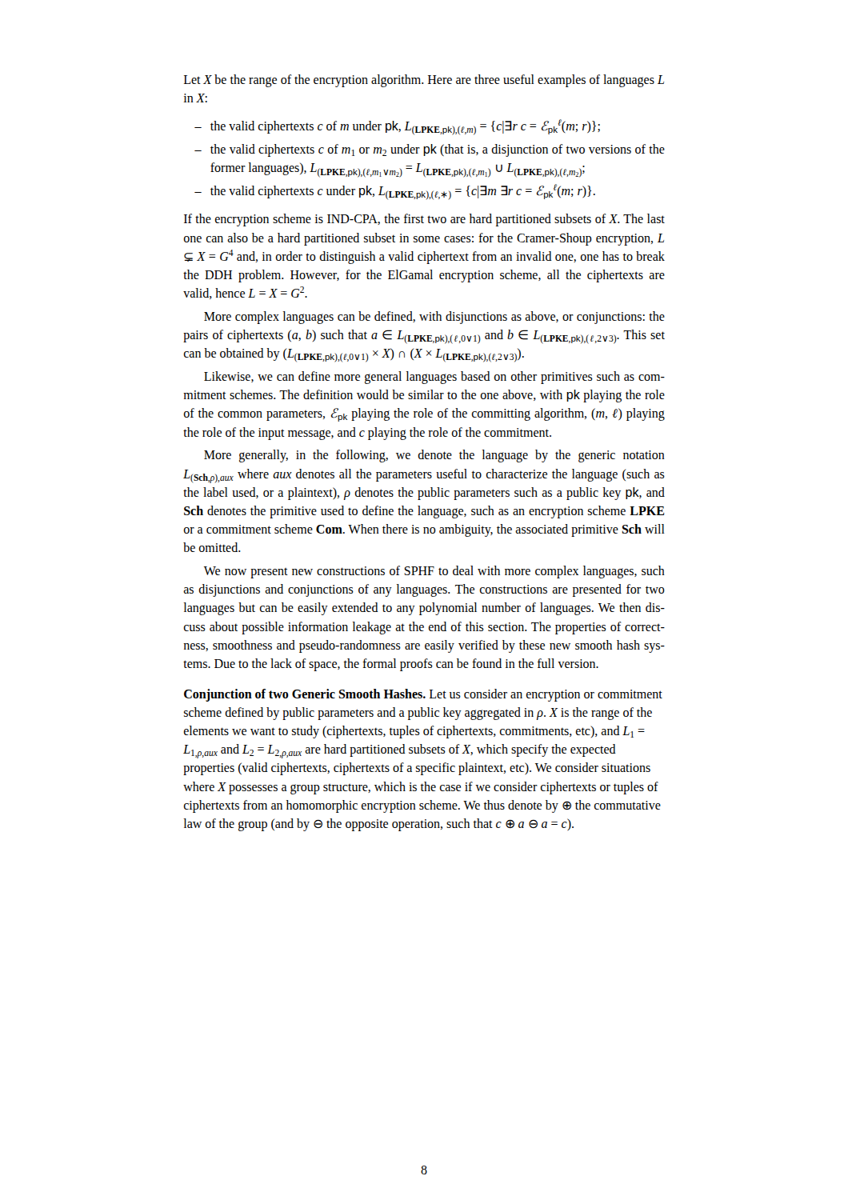Let X be the range of the encryption algorithm. Here are three useful examples of languages L in X:
the valid ciphertexts c of m under pk, L(LPKE,pk),(ℓ,m) = {c|∃r c = ℰpkℓ(m; r)};
the valid ciphertexts c of m1 or m2 under pk (that is, a disjunction of two versions of the former languages), L(LPKE,pk),(ℓ,m1∨m2) = L(LPKE,pk),(ℓ,m1) ∪ L(LPKE,pk),(ℓ,m2);
the valid ciphertexts c under pk, L(LPKE,pk),(ℓ,∗) = {c|∃m ∃r c = ℰpkℓ(m; r)}.
If the encryption scheme is IND-CPA, the first two are hard partitioned subsets of X. The last one can also be a hard partitioned subset in some cases: for the Cramer-Shoup encryption, L ⊊ X = G4 and, in order to distinguish a valid ciphertext from an invalid one, one has to break the DDH problem. However, for the ElGamal encryption scheme, all the ciphertexts are valid, hence L = X = G2.
More complex languages can be defined, with disjunctions as above, or conjunctions: the pairs of ciphertexts (a, b) such that a ∈ L(LPKE,pk),(ℓ,0∨1) and b ∈ L(LPKE,pk),(ℓ,2∨3). This set can be obtained by (L(LPKE,pk),(ℓ,0∨1) × X) ∩ (X × L(LPKE,pk),(ℓ,2∨3)).
Likewise, we can define more general languages based on other primitives such as commitment schemes. The definition would be similar to the one above, with pk playing the role of the common parameters, ℰpk playing the role of the committing algorithm, (m, ℓ) playing the role of the input message, and c playing the role of the commitment.
More generally, in the following, we denote the language by the generic notation L(Sch,ρ),aux where aux denotes all the parameters useful to characterize the language (such as the label used, or a plaintext), ρ denotes the public parameters such as a public key pk, and Sch denotes the primitive used to define the language, such as an encryption scheme LPKE or a commitment scheme Com. When there is no ambiguity, the associated primitive Sch will be omitted.
We now present new constructions of SPHF to deal with more complex languages, such as disjunctions and conjunctions of any languages. The constructions are presented for two languages but can be easily extended to any polynomial number of languages. We then discuss about possible information leakage at the end of this section. The properties of correctness, smoothness and pseudo-randomness are easily verified by these new smooth hash systems. Due to the lack of space, the formal proofs can be found in the full version.
Conjunction of two Generic Smooth Hashes.
Let us consider an encryption or commitment scheme defined by public parameters and a public key aggregated in ρ. X is the range of the elements we want to study (ciphertexts, tuples of ciphertexts, commitments, etc), and L1 = L1,ρ,aux and L2 = L2,ρ,aux are hard partitioned subsets of X, which specify the expected properties (valid ciphertexts, ciphertexts of a specific plaintext, etc). We consider situations where X possesses a group structure, which is the case if we consider ciphertexts or tuples of ciphertexts from an homomorphic encryption scheme. We thus denote by ⊕ the commutative law of the group (and by ⊖ the opposite operation, such that c ⊕ a ⊖ a = c).
8